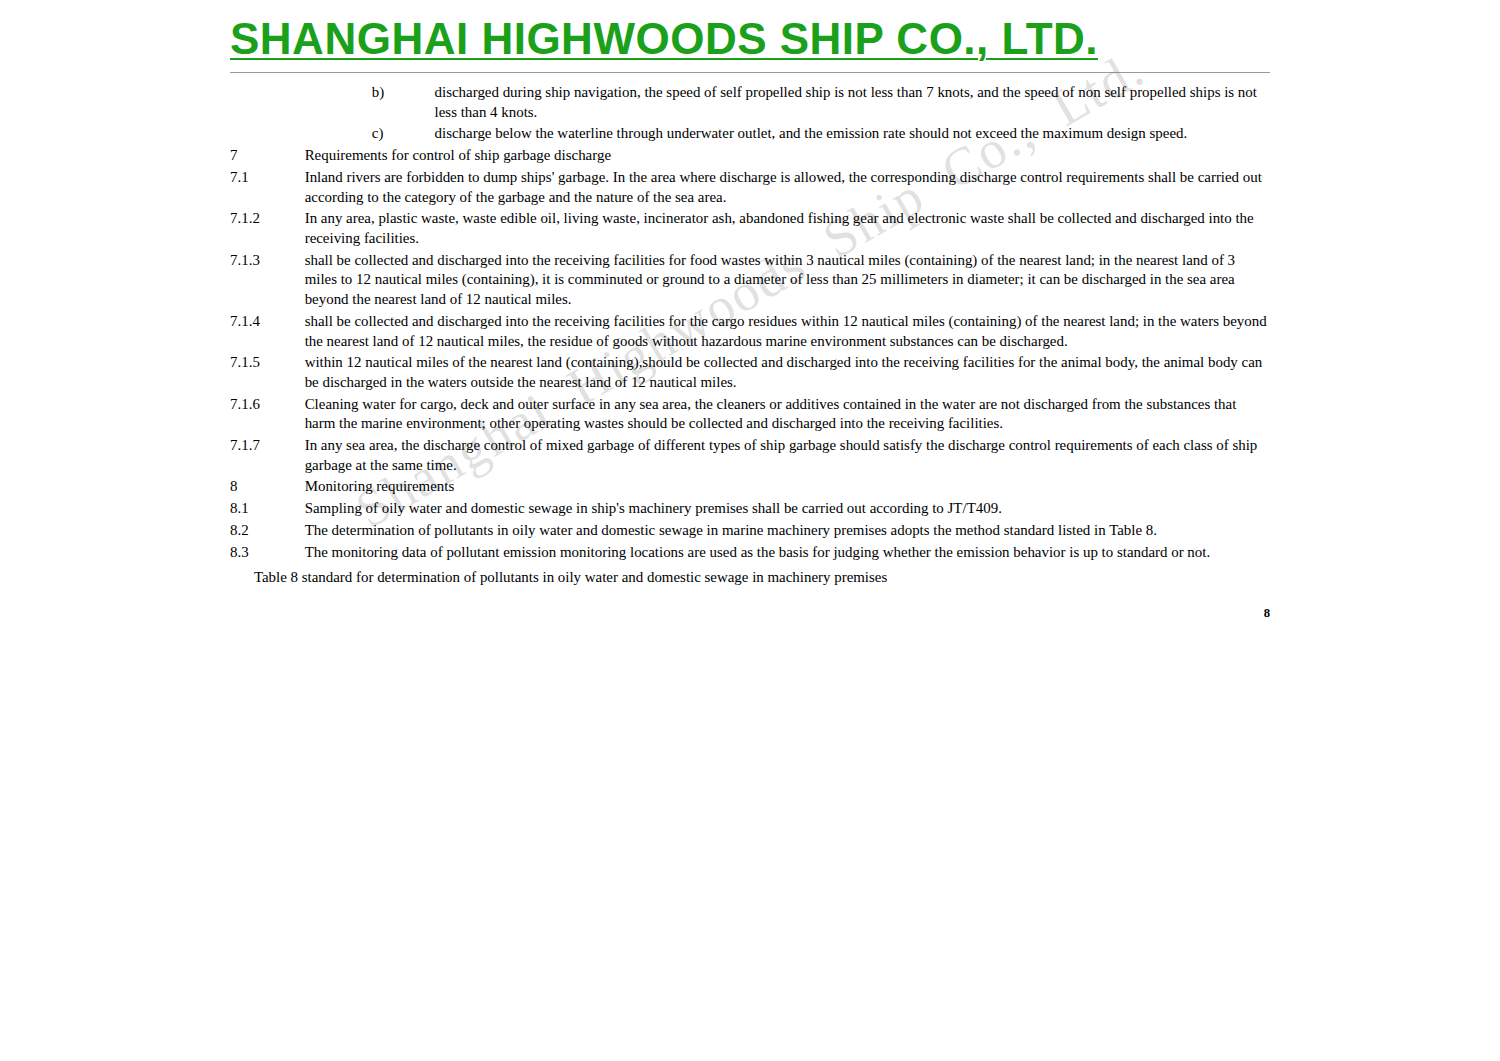SHANGHAI HIGHWOODS SHIP CO., LTD.
Shanghai Highwoods Ship Co., Ltd.
b) discharged during ship navigation, the speed of self propelled ship is not less than 7 knots, and the speed of non self propelled ships is not less than 4 knots.
c) discharge below the waterline through underwater outlet, and the emission rate should not exceed the maximum design speed.
7 Requirements for control of ship garbage discharge
7.1 Inland rivers are forbidden to dump ships' garbage. In the area where discharge is allowed, the corresponding discharge control requirements shall be carried out according to the category of the garbage and the nature of the sea area.
7.1.2 In any area, plastic waste, waste edible oil, living waste, incinerator ash, abandoned fishing gear and electronic waste shall be collected and discharged into the receiving facilities.
7.1.3 shall be collected and discharged into the receiving facilities for food wastes within 3 nautical miles (containing) of the nearest land; in the nearest land of 3 miles to 12 nautical miles (containing), it is comminuted or ground to a diameter of less than 25 millimeters in diameter; it can be discharged in the sea area beyond the nearest land of 12 nautical miles.
7.1.4 shall be collected and discharged into the receiving facilities for the cargo residues within 12 nautical miles (containing) of the nearest land; in the waters beyond the nearest land of 12 nautical miles, the residue of goods without hazardous marine environment substances can be discharged.
7.1.5 within 12 nautical miles of the nearest land (containing),should be collected and discharged into the receiving facilities for the animal body, the animal body can be discharged in the waters outside the nearest land of 12 nautical miles.
7.1.6 Cleaning water for cargo, deck and outer surface in any sea area, the cleaners or additives contained in the water are not discharged from the substances that harm the marine environment; other operating wastes should be collected and discharged into the receiving facilities.
7.1.7 In any sea area, the discharge control of mixed garbage of different types of ship garbage should satisfy the discharge control requirements of each class of ship garbage at the same time.
8 Monitoring requirements
8.1 Sampling of oily water and domestic sewage in ship's machinery premises shall be carried out according to JT/T409.
8.2 The determination of pollutants in oily water and domestic sewage in marine machinery premises adopts the method standard listed in Table 8.
8.3 The monitoring data of pollutant emission monitoring locations are used as the basis for judging whether the emission behavior is up to standard or not.
Table 8 standard for determination of pollutants in oily water and domestic sewage in machinery premises
8